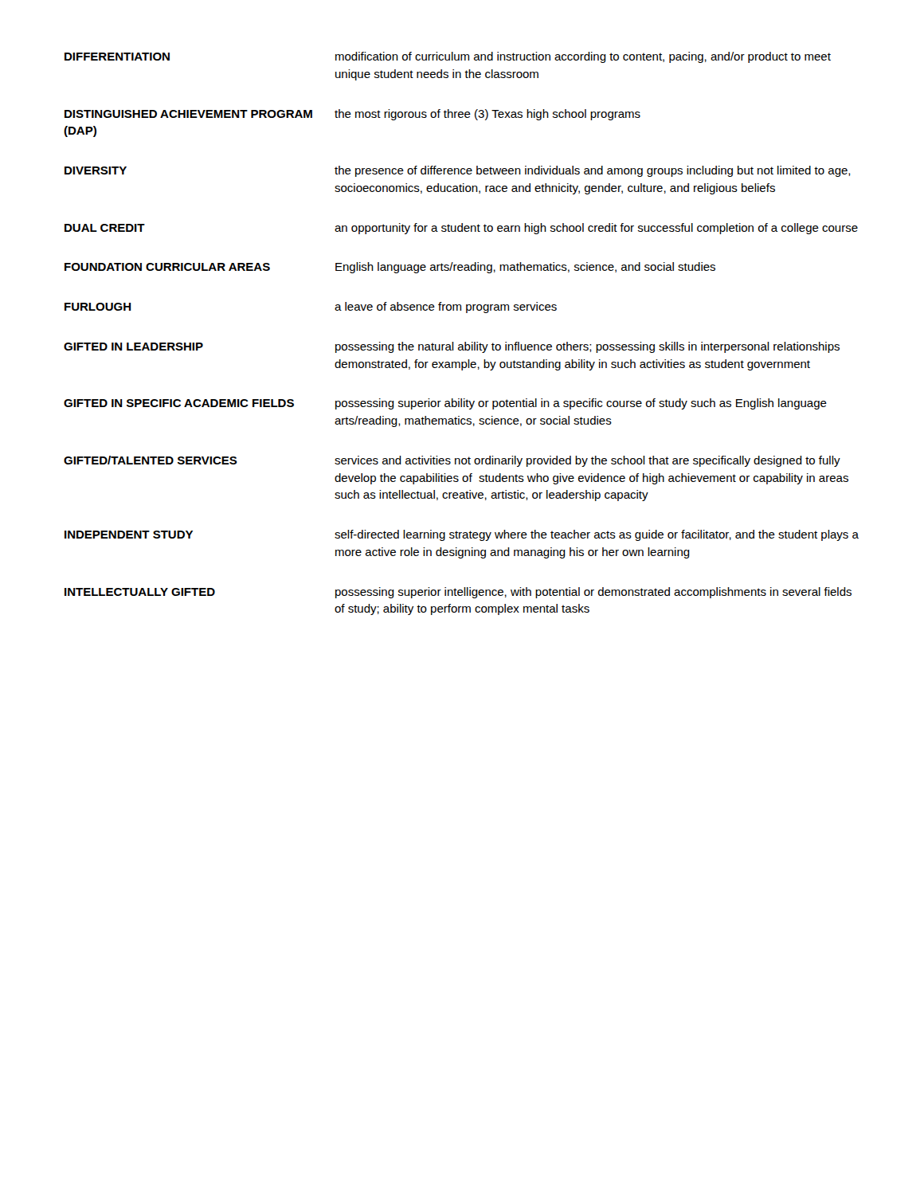| DIFFERENTIATION | modification of curriculum and instruction according to content, pacing, and/or product to meet unique student needs in the classroom |
| DISTINGUISHED ACHIEVEMENT PROGRAM (DAP) | the most rigorous of three (3) Texas high school programs |
| DIVERSITY | the presence of difference between individuals and among groups including but not limited to age, socioeconomics, education, race and ethnicity, gender, culture, and religious beliefs |
| DUAL CREDIT | an opportunity for a student to earn high school credit for successful completion of a college course |
| FOUNDATION CURRICULAR AREAS | English language arts/reading, mathematics, science, and social studies |
| FURLOUGH | a leave of absence from program services |
| GIFTED IN LEADERSHIP | possessing the natural ability to influence others; possessing skills in interpersonal relationships demonstrated, for example, by outstanding ability in such activities as student government |
| GIFTED IN SPECIFIC ACADEMIC FIELDS | possessing superior ability or potential in a specific course of study such as English language arts/reading, mathematics, science, or social studies |
| GIFTED/TALENTED SERVICES | services and activities not ordinarily provided by the school that are specifically designed to fully develop the capabilities of students who give evidence of high achievement or capability in areas such as intellectual, creative, artistic, or leadership capacity |
| INDEPENDENT STUDY | self-directed learning strategy where the teacher acts as guide or facilitator, and the student plays a more active role in designing and managing his or her own learning |
| INTELLECTUALLY GIFTED | possessing superior intelligence, with potential or demonstrated accomplishments in several fields of study; ability to perform complex mental tasks |